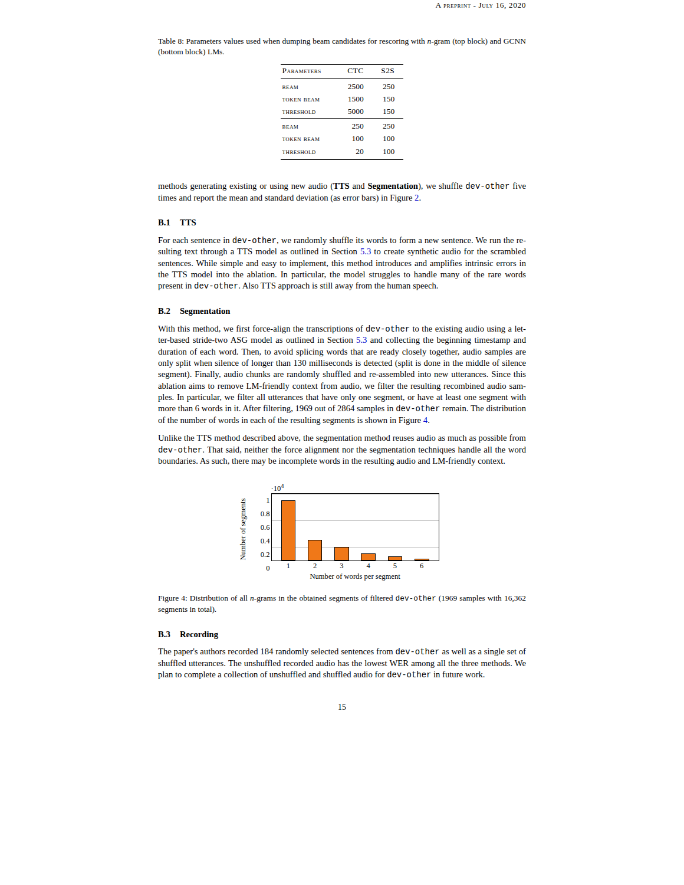A preprint - July 16, 2020
Table 8: Parameters values used when dumping beam candidates for rescoring with n-gram (top block) and GCNN (bottom block) LMs.
| Parameters | CTC | S2S |
| --- | --- | --- |
| beam | 2500 | 250 |
| token beam | 1500 | 150 |
| threshold | 5000 | 150 |
| beam | 250 | 250 |
| token beam | 100 | 100 |
| threshold | 20 | 100 |
methods generating existing or using new audio (TTS and Segmentation), we shuffle dev-other five times and report the mean and standard deviation (as error bars) in Figure 2.
B.1 TTS
For each sentence in dev-other, we randomly shuffle its words to form a new sentence. We run the resulting text through a TTS model as outlined in Section 5.3 to create synthetic audio for the scrambled sentences. While simple and easy to implement, this method introduces and amplifies intrinsic errors in the TTS model into the ablation. In particular, the model struggles to handle many of the rare words present in dev-other. Also TTS approach is still away from the human speech.
B.2 Segmentation
With this method, we first force-align the transcriptions of dev-other to the existing audio using a letter-based stride-two ASG model as outlined in Section 5.3 and collecting the beginning timestamp and duration of each word. Then, to avoid splicing words that are ready closely together, audio samples are only split when silence of longer than 130 milliseconds is detected (split is done in the middle of silence segment). Finally, audio chunks are randomly shuffled and re-assembled into new utterances. Since this ablation aims to remove LM-friendly context from audio, we filter the resulting recombined audio samples. In particular, we filter all utterances that have only one segment, or have at least one segment with more than 6 words in it. After filtering, 1969 out of 2864 samples in dev-other remain. The distribution of the number of words in each of the resulting segments is shown in Figure 4.
Unlike the TTS method described above, the segmentation method reuses audio as much as possible from dev-other. That said, neither the force alignment nor the segmentation techniques handle all the word boundaries. As such, there may be incomplete words in the resulting audio and LM-friendly context.
Number of segments
·104
1 0.8 0.6 0.4 0.2 0
123456
Number of words per segment
Figure 4: Distribution of all n-grams in the obtained segments of filtered dev-other (1969 samples with 16,362 segments in total).
B.3 Recording
The paper's authors recorded 184 randomly selected sentences from dev-other as well as a single set of shuffled utterances. The unshuffled recorded audio has the lowest WER among all the three methods. We plan to complete a collection of unshuffled and shuffled audio for dev-other in future work.
15